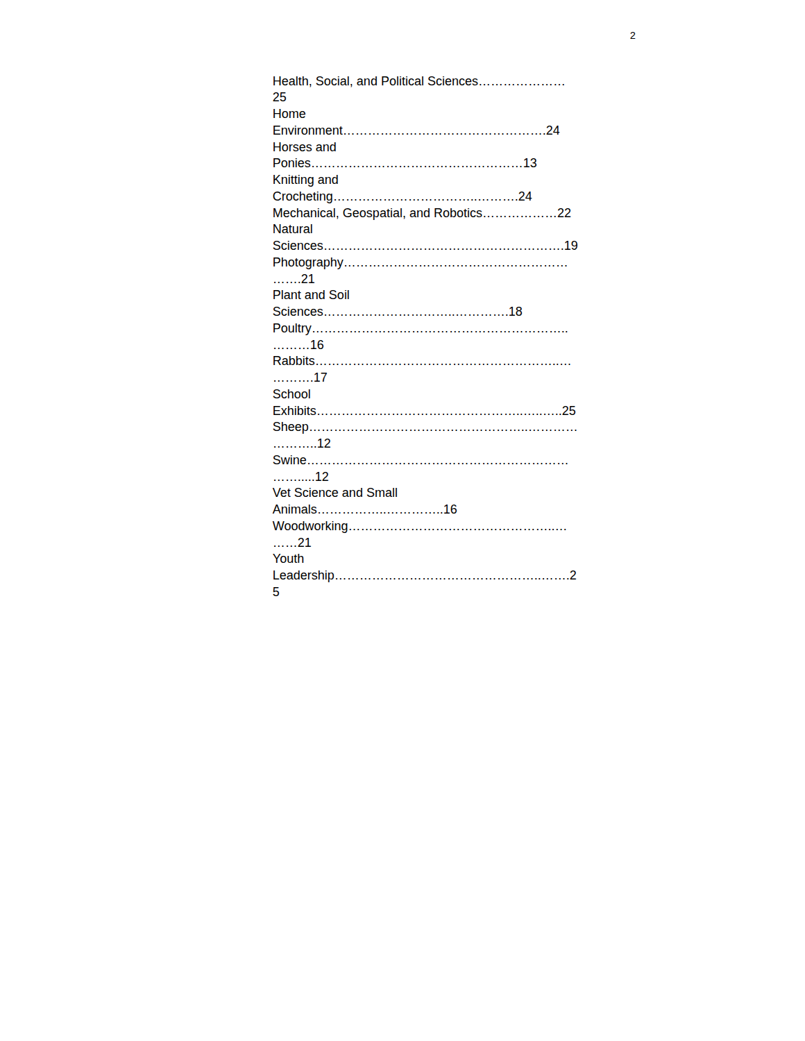2
Health, Social, and Political Sciences…………………25
Home Environment………………………………………….24
Horses and Ponies……………………………………………13
Knitting and Crocheting……………………………..……….24
Mechanical, Geospatial, and Robotics………………22
Natural Sciences………………………………………………….19
Photography…………………………………………………….21
Plant and Soil Sciences…………………………..………….18
Poultry……………………………………………………..………16
Rabbits…………………………………………………..………….17
School Exhibits…………………………………………..…..…..25
Sheep……………………………………………..…………………..12
Swine…………………………………………………………….....12
Vet Science and Small Animals……………..…………..16
Woodworking…………………………………………..………21
Youth Leadership…………………………………………..…….25